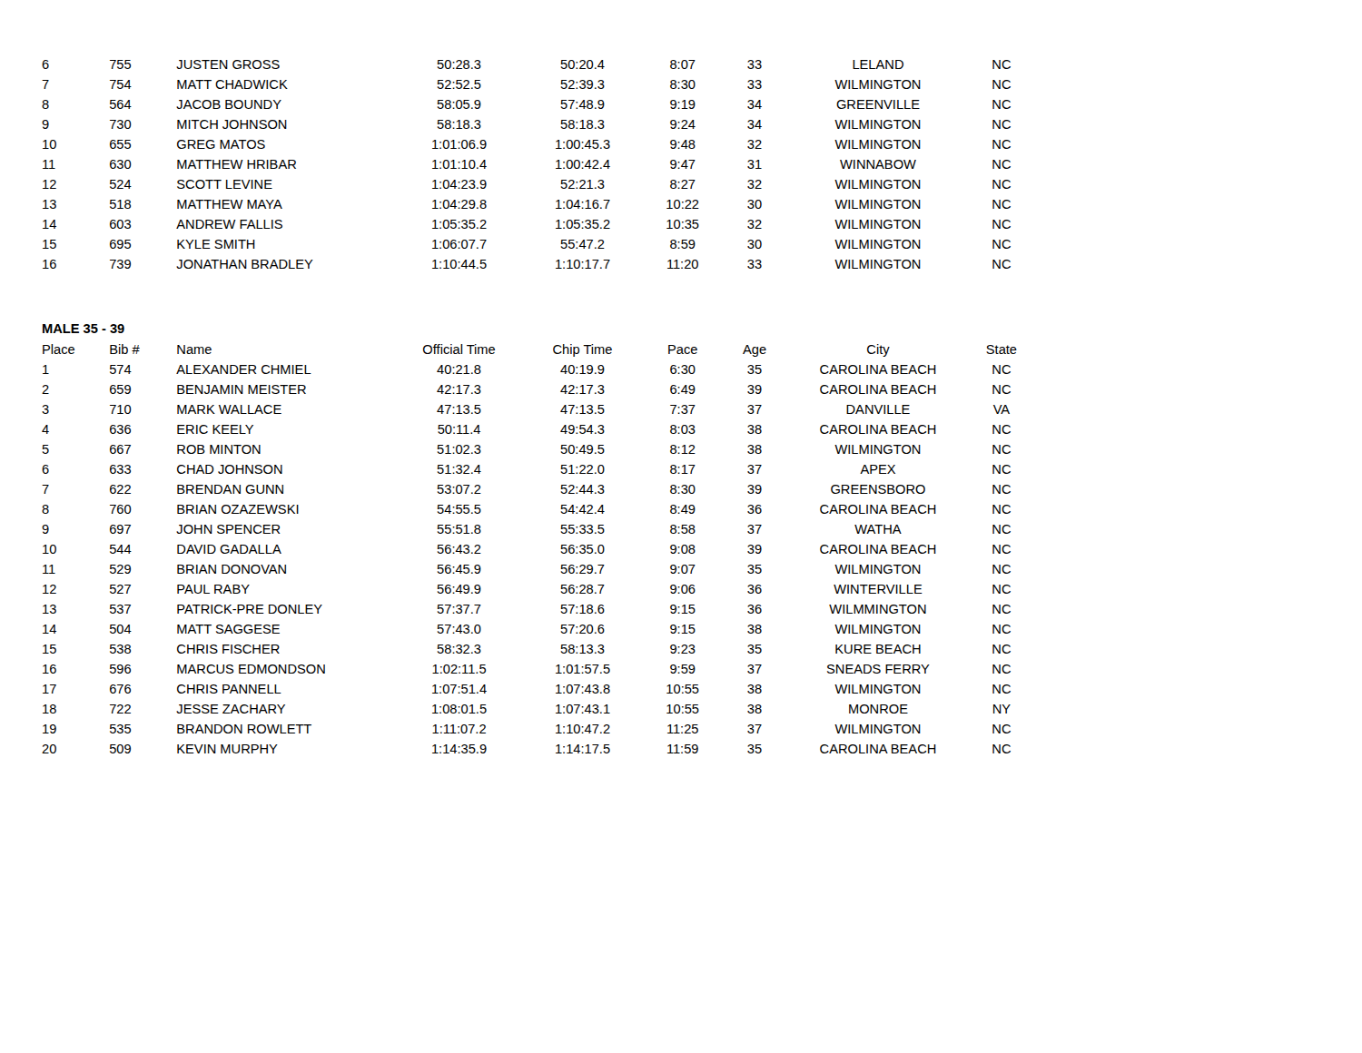| 6 | 755 | JUSTEN GROSS | 50:28.3 | 50:20.4 | 8:07 | 33 | LELAND | NC |
| 7 | 754 | MATT CHADWICK | 52:52.5 | 52:39.3 | 8:30 | 33 | WILMINGTON | NC |
| 8 | 564 | JACOB BOUNDY | 58:05.9 | 57:48.9 | 9:19 | 34 | GREENVILLE | NC |
| 9 | 730 | MITCH JOHNSON | 58:18.3 | 58:18.3 | 9:24 | 34 | WILMINGTON | NC |
| 10 | 655 | GREG MATOS | 1:01:06.9 | 1:00:45.3 | 9:48 | 32 | WILMINGTON | NC |
| 11 | 630 | MATTHEW HRIBAR | 1:01:10.4 | 1:00:42.4 | 9:47 | 31 | WINNABOW | NC |
| 12 | 524 | SCOTT LEVINE | 1:04:23.9 | 52:21.3 | 8:27 | 32 | WILMINGTON | NC |
| 13 | 518 | MATTHEW MAYA | 1:04:29.8 | 1:04:16.7 | 10:22 | 30 | WILMINGTON | NC |
| 14 | 603 | ANDREW FALLIS | 1:05:35.2 | 1:05:35.2 | 10:35 | 32 | WILMINGTON | NC |
| 15 | 695 | KYLE SMITH | 1:06:07.7 | 55:47.2 | 8:59 | 30 | WILMINGTON | NC |
| 16 | 739 | JONATHAN BRADLEY | 1:10:44.5 | 1:10:17.7 | 11:20 | 33 | WILMINGTON | NC |
| MALE 35 - 39 |
| Place | Bib # | Name | Official Time | Chip Time | Pace | Age | City | State |
| 1 | 574 | ALEXANDER CHMIEL | 40:21.8 | 40:19.9 | 6:30 | 35 | CAROLINA BEACH | NC |
| 2 | 659 | BENJAMIN MEISTER | 42:17.3 | 42:17.3 | 6:49 | 39 | CAROLINA BEACH | NC |
| 3 | 710 | MARK WALLACE | 47:13.5 | 47:13.5 | 7:37 | 37 | DANVILLE | VA |
| 4 | 636 | ERIC KEELY | 50:11.4 | 49:54.3 | 8:03 | 38 | CAROLINA BEACH | NC |
| 5 | 667 | ROB MINTON | 51:02.3 | 50:49.5 | 8:12 | 38 | WILMINGTON | NC |
| 6 | 633 | CHAD JOHNSON | 51:32.4 | 51:22.0 | 8:17 | 37 | APEX | NC |
| 7 | 622 | BRENDAN GUNN | 53:07.2 | 52:44.3 | 8:30 | 39 | GREENSBORO | NC |
| 8 | 760 | BRIAN OZAZEWSKI | 54:55.5 | 54:42.4 | 8:49 | 36 | CAROLINA BEACH | NC |
| 9 | 697 | JOHN SPENCER | 55:51.8 | 55:33.5 | 8:58 | 37 | WATHA | NC |
| 10 | 544 | DAVID GADALLA | 56:43.2 | 56:35.0 | 9:08 | 39 | CAROLINA BEACH | NC |
| 11 | 529 | BRIAN DONOVAN | 56:45.9 | 56:29.7 | 9:07 | 35 | WILMINGTON | NC |
| 12 | 527 | PAUL RABY | 56:49.9 | 56:28.7 | 9:06 | 36 | WINTERVILLE | NC |
| 13 | 537 | PATRICK-PRE DONLEY | 57:37.7 | 57:18.6 | 9:15 | 36 | WILMMINGTON | NC |
| 14 | 504 | MATT SAGGESE | 57:43.0 | 57:20.6 | 9:15 | 38 | WILMINGTON | NC |
| 15 | 538 | CHRIS FISCHER | 58:32.3 | 58:13.3 | 9:23 | 35 | KURE BEACH | NC |
| 16 | 596 | MARCUS EDMONDSON | 1:02:11.5 | 1:01:57.5 | 9:59 | 37 | SNEADS FERRY | NC |
| 17 | 676 | CHRIS PANNELL | 1:07:51.4 | 1:07:43.8 | 10:55 | 38 | WILMINGTON | NC |
| 18 | 722 | JESSE ZACHARY | 1:08:01.5 | 1:07:43.1 | 10:55 | 38 | MONROE | NY |
| 19 | 535 | BRANDON ROWLETT | 1:11:07.2 | 1:10:47.2 | 11:25 | 37 | WILMINGTON | NC |
| 20 | 509 | KEVIN MURPHY | 1:14:35.9 | 1:14:17.5 | 11:59 | 35 | CAROLINA BEACH | NC |